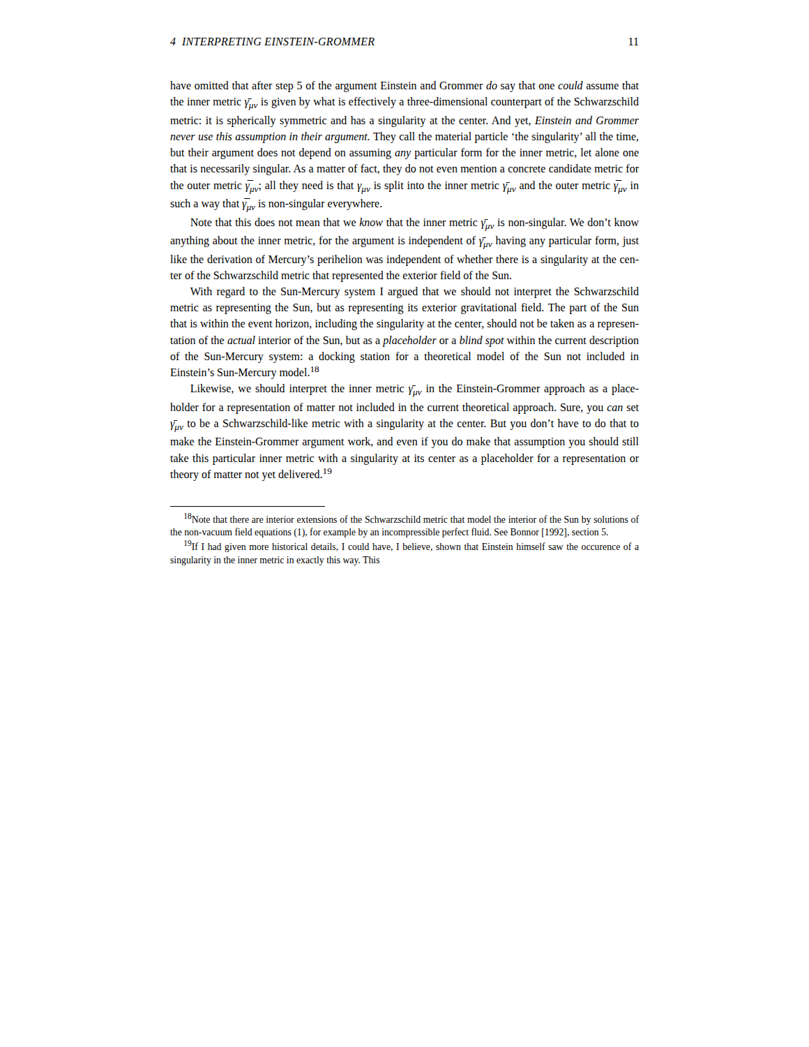4 INTERPRETING EINSTEIN-GROMMER 11
have omitted that after step 5 of the argument Einstein and Grommer do say that one could assume that the inner metric γ̄μν is given by what is effectively a three-dimensional counterpart of the Schwarzschild metric: it is spherically symmetric and has a singularity at the center. And yet, Einstein and Grommer never use this assumption in their argument. They call the material particle ‘the singularity’ all the time, but their argument does not depend on assuming any particular form for the inner metric, let alone one that is necessarily singular. As a matter of fact, they do not even mention a concrete candidate metric for the outer metric γ̅̅μν; all they need is that γμν is split into the inner metric γ̄μν and the outer metric γ̅̅μν in such a way that γ̅̅μν is non-singular everywhere.
Note that this does not mean that we know that the inner metric γ̄μν is non-singular. We don’t know anything about the inner metric, for the argument is independent of γ̄μν having any particular form, just like the derivation of Mercury’s perihelion was independent of whether there is a singularity at the center of the Schwarzschild metric that represented the exterior field of the Sun.
With regard to the Sun-Mercury system I argued that we should not interpret the Schwarzschild metric as representing the Sun, but as representing its exterior gravitational field. The part of the Sun that is within the event horizon, including the singularity at the center, should not be taken as a representation of the actual interior of the Sun, but as a placeholder or a blind spot within the current description of the Sun-Mercury system: a docking station for a theoretical model of the Sun not included in Einstein’s Sun-Mercury model.18
Likewise, we should interpret the inner metric γ̄μν in the Einstein-Grommer approach as a placeholder for a representation of matter not included in the current theoretical approach. Sure, you can set γ̄μν to be a Schwarzschild-like metric with a singularity at the center. But you don’t have to do that to make the Einstein-Grommer argument work, and even if you do make that assumption you should still take this particular inner metric with a singularity at its center as a placeholder for a representation or theory of matter not yet delivered.19
18Note that there are interior extensions of the Schwarzschild metric that model the interior of the Sun by solutions of the non-vacuum field equations (1), for example by an incompressible perfect fluid. See Bonnor [1992], section 5.
19If I had given more historical details, I could have, I believe, shown that Einstein himself saw the occurence of a singularity in the inner metric in exactly this way. This